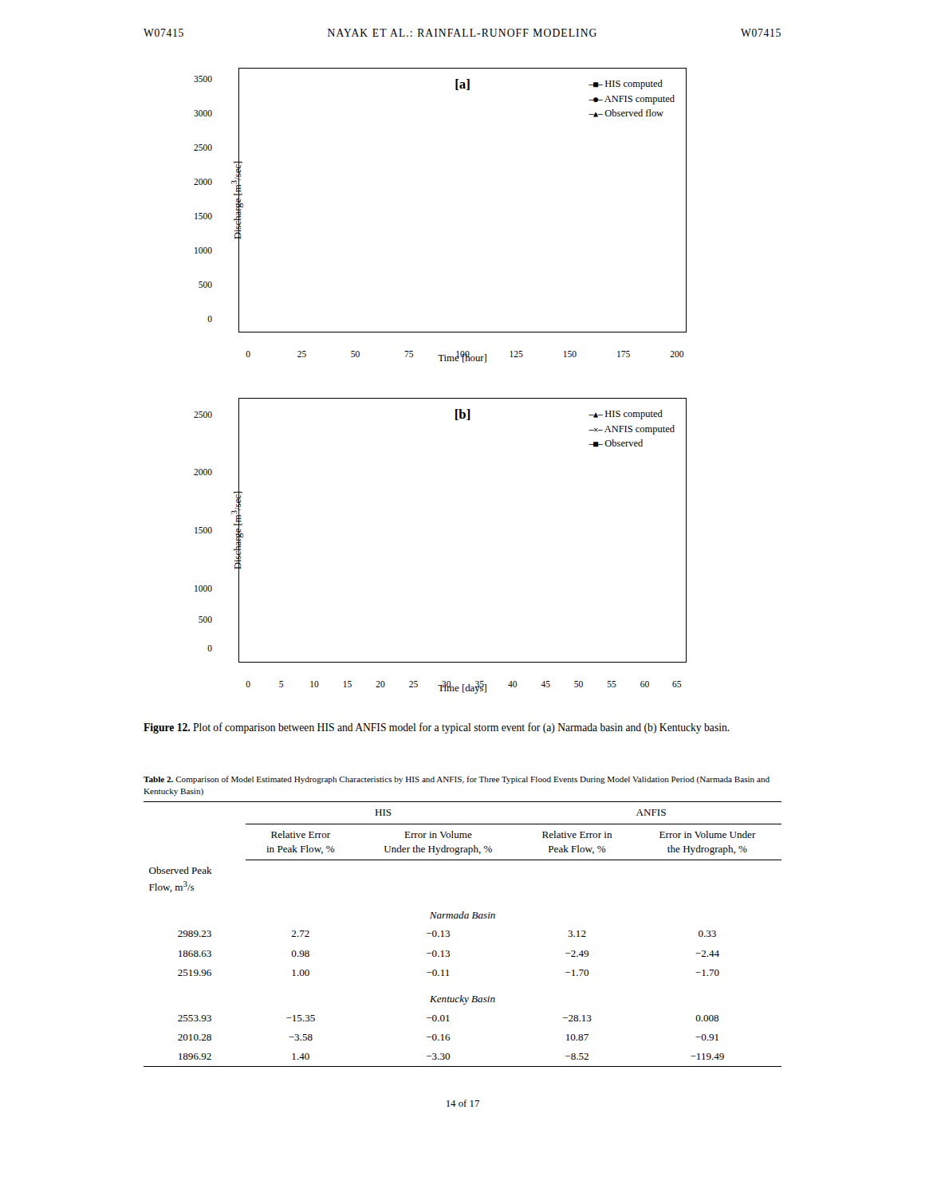W07415 Nayak et al.: Rainfall-Runoff Modeling W07415
[a]
—■— HIS computed
—●— ANFIS computed
—▲— Observed flow
Discharge [m3/sec]
3500 3000 2500 2000 1500 1000 500 0
0 25 50 75 100 125 150 175 200
Time [hour]
[b]
—▲— HIS computed
—✕— ANFIS computed
—■— Observed
Discharge [m3/sec]
2500 2000 1500 1000 500 0
0 5 10 15 20 25 30 35 40 45 50 55 60 65
Time [days]
Figure 12. Plot of comparison between HIS and ANFIS model for a typical storm event for (a) Narmada basin and (b) Kentucky basin.
Table 2. Comparison of Model Estimated Hydrograph Characteristics by HIS and ANFIS, for Three Typical Flood Events During Model Validation Period (Narmada Basin and Kentucky Basin)
| | HIS | ANFIS |
| --- | --- | --- |
| Relative Error in Peak Flow, % | Error in Volume Under the Hydrograph, % | Relative Error in Peak Flow, % | Error in Volume Under the Hydrograph, % |
| Observed Peak Flow, m 3 /s | |
| Narmada Basin |
| 2989.23 | 2.72 | −0.13 | 3.12 | 0.33 |
| 1868.63 | 0.98 | −0.13 | −2.49 | −2.44 |
| 2519.96 | 1.00 | −0.11 | −1.70 | −1.70 |
| Kentucky Basin |
| 2553.93 | −15.35 | −0.01 | −28.13 | 0.008 |
| 2010.28 | −3.58 | −0.16 | 10.87 | −0.91 |
| 1896.92 | 1.40 | −3.30 | −8.52 | −119.49 |
14 of 17